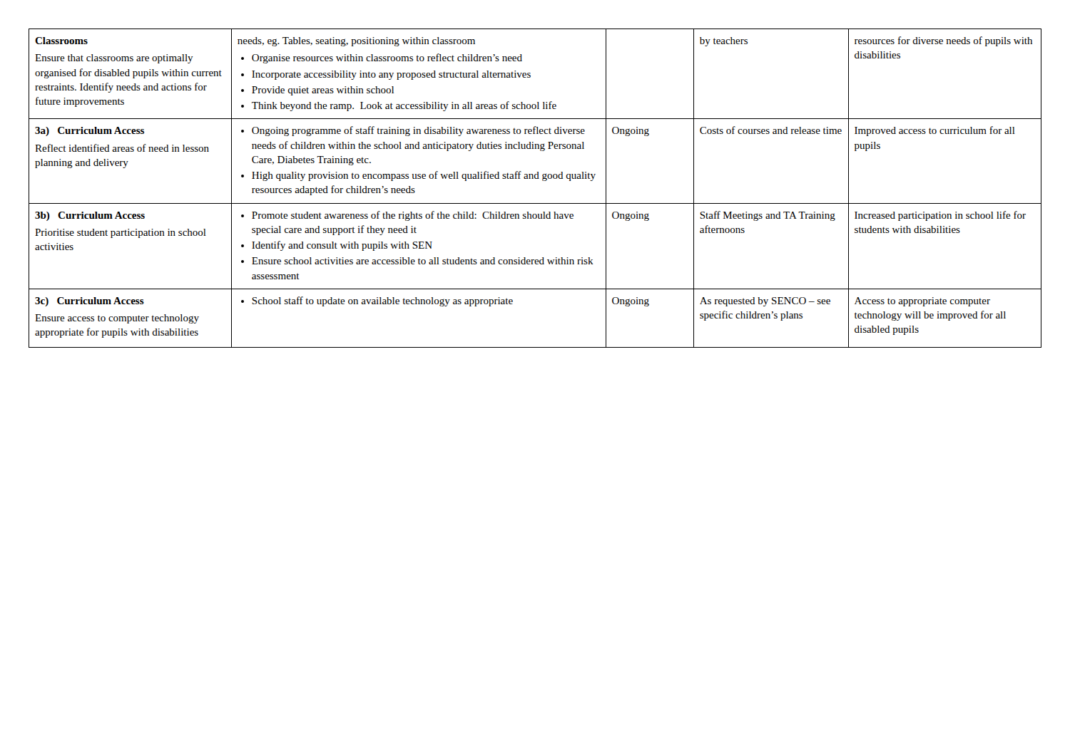| Classrooms Ensure that classrooms are optimally organised for disabled pupils within current restraints. Identify needs and actions for future improvements | needs, eg. Tables, seating, positioning within classroom Organise resources within classrooms to reflect children’s need Incorporate accessibility into any proposed structural alternatives Provide quiet areas within school Think beyond the ramp. Look at accessibility in all areas of school life | | by teachers | resources for diverse needs of pupils with disabilities |
| 3a) Curriculum Access Reflect identified areas of need in lesson planning and delivery | Ongoing programme of staff training in disability awareness to reflect diverse needs of children within the school and anticipatory duties including Personal Care, Diabetes Training etc. High quality provision to encompass use of well qualified staff and good quality resources adapted for children’s needs | Ongoing | Costs of courses and release time | Improved access to curriculum for all pupils |
| 3b) Curriculum Access Prioritise student participation in school activities | Promote student awareness of the rights of the child: Children should have special care and support if they need it Identify and consult with pupils with SEN Ensure school activities are accessible to all students and considered within risk assessment | Ongoing | Staff Meetings and TA Training afternoons | Increased participation in school life for students with disabilities |
| 3c) Curriculum Access Ensure access to computer technology appropriate for pupils with disabilities | School staff to update on available technology as appropriate | Ongoing | As requested by SENCO – see specific children’s plans | Access to appropriate computer technology will be improved for all disabled pupils |